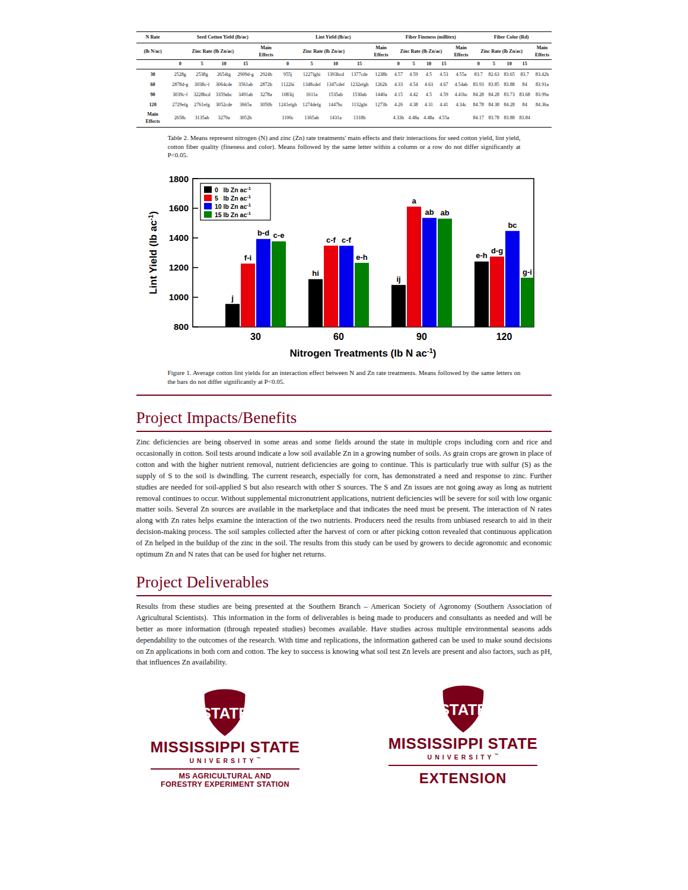| N Rate | Seed Cotton Yield (lb/ac) | Lint Yield (lb/ac) | Fiber Fineness (millitex) | Fiber Color (Rd) |
| --- | --- | --- | --- | --- |
| (lb N/ac) | Zinc Rate (lb Zn/ac) | Main Effects | Zinc Rate (lb Zn/ac) | Main Effects | Zinc Rate (lb Zn/ac) | Main Effects | Zinc Rate (lb Zn/ac) | Main Effects |
| | 0 | 5 | 10 | 15 | | 0 | 5 | 10 | 15 | | 0 | 5 | 10 | 15 | | 0 | 5 | 10 | 15 | |
| 30 | 2528g | 2538g | 2654fg | 2909d-g | 2924b | 955j | 1227fghi | 1393bcd | 1377cde | 1238b | 4.57 | 4.59 | 4.5 | 4.53 | 4.55a | 83.7 | 82.63 | 83.65 | 83.7 | 83.42b |
| 60 | 2878d-g | 3038c-f | 3064cde | 3561ab | 2872b | 1122hi | 1348cdef | 1347cdef | 1232efgh | 1262b | 4.33 | 4.54 | 4.63 | 4.67 | 4.54ab | 83.93 | 83.85 | 83.88 | 84 | 83.91a |
| 90 | 3039c-f | 3228bcd | 3359abc | 3491ab | 3278a | 1083ij | 1611a | 1535ab | 1530ab | 1440a | 4.15 | 4.42 | 4.5 | 4.59 | 4.41bc | 84.28 | 84.28 | 83.73 | 83.68 | 83.99a |
| 120 | 2729efg | 2761efg | 3052cde | 3665a | 3050b | 1241efgh | 1274defg | 1447bc | 1132ghi | 1273b | 4.26 | 4.38 | 4.31 | 4.41 | 4.34c | 84.78 | 84.38 | 84.28 | 84 | 84.36a |
| Main Effects | 2658c | 3135ab | 3279a | 3052b | | 1100c | 1365ab | 1431a | 1318b | | 4.33b | 4.48a | 4.48a | 4.55a | | 84.17 | 83.78 | 83.88 | 83.84 | |
Table 2. Means represent nitrogen (N) and zinc (Zn) rate treatments' main effects and their interactions for seed cotton yield, lint yield, cotton fiber quality (fineness and color). Means followed by the same letter within a column or a row do not differ significantly at P<0.05.
800 1000 1200 1400 1600 1800 Lint Yield (lb ac-1) 0 lb Zn ac-1 5 lb Zn ac-1 10 lb Zn ac-1 15 lb Zn ac-1 Bars: y = 268 - (value-800)/4 (4 lb per px) j f-i b-d c-e hi c-f c-f e-h ij a ab ab e-h d-g bc g-i 30 60 90 120 Nitrogen Treatments (lb N ac-1)
Figure 1. Average cotton lint yields for an interaction effect between N and Zn rate treatments. Means followed by the same letters on the bars do not differ significantly at P<0.05.
Project Impacts/Benefits
Zinc deficiencies are being observed in some areas and some fields around the state in multiple crops including corn and rice and occasionally in cotton. Soil tests around indicate a low soil available Zn in a growing number of soils. As grain crops are grown in place of cotton and with the higher nutrient removal, nutrient deficiencies are going to continue. This is particularly true with sulfur (S) as the supply of S to the soil is dwindling. The current research, especially for corn, has demonstrated a need and response to zinc. Further studies are needed for soil-applied S but also research with other S sources. The S and Zn issues are not going away as long as nutrient removal continues to occur. Without supplemental micronutrient applications, nutrient deficiencies will be severe for soil with low organic matter soils. Several Zn sources are available in the marketplace and that indicates the need must be present. The interaction of N rates along with Zn rates helps examine the interaction of the two nutrients. Producers need the results from unbiased research to aid in their decision-making process. The soil samples collected after the harvest of corn or after picking cotton revealed that continuous application of Zn helped in the buildup of the zinc in the soil. The results from this study can be used by growers to decide agronomic and economic optimum Zn and N rates that can be used for higher net returns.
Project Deliverables
Results from these studies are being presented at the Southern Branch – American Society of Agronomy (Southern Association of Agricultural Scientists). This information in the form of deliverables is being made to producers and consultants as needed and will be better as more information (through repeated studies) becomes available. Have studies across multiple environmental seasons adds dependability to the outcomes of the research. With time and replications, the information gathered can be used to make sound decisions on Zn applications in both corn and cotton. The key to success is knowing what soil test Zn levels are present and also factors, such as pH, that influences Zn availability.
STATE
MISSISSIPPI STATE
UNIVERSITY™
MS AGRICULTURAL AND
FORESTRY EXPERIMENT STATION
STATE
MISSISSIPPI STATE
UNIVERSITY™
EXTENSION